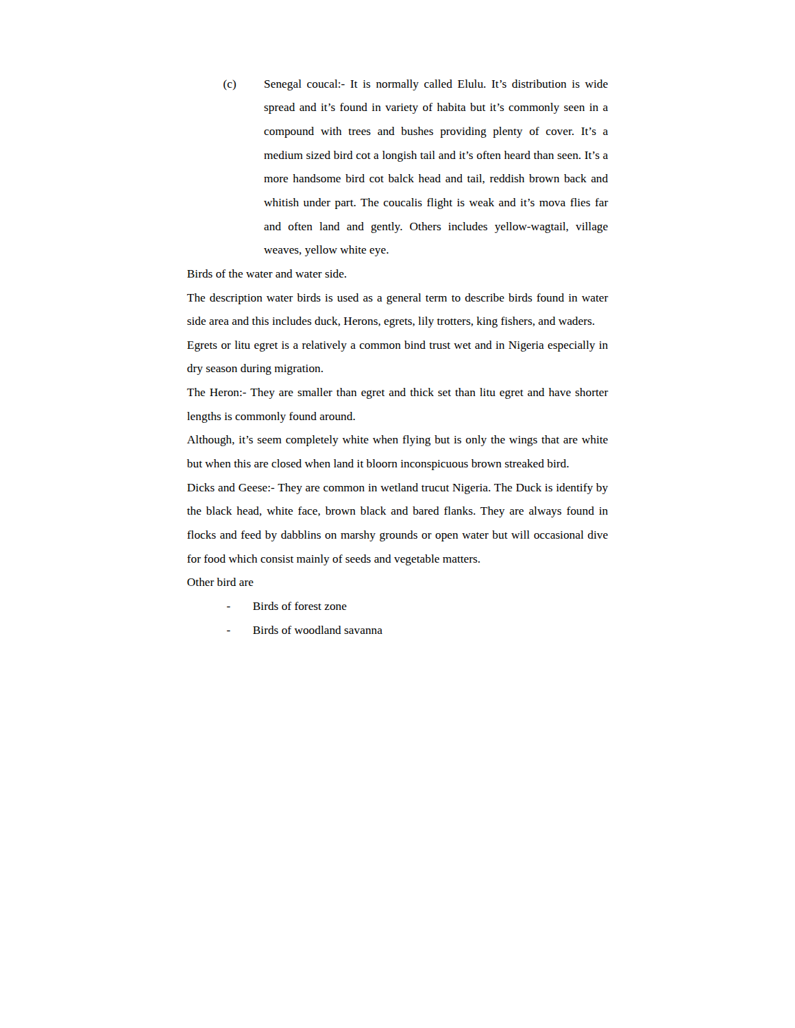(c) Senegal coucal:- It is normally called Elulu. It’s distribution is wide spread and it’s found in variety of habita but it’s commonly seen in a compound with trees and bushes providing plenty of cover. It’s a medium sized bird cot a longish tail and it’s often heard than seen. It’s a more handsome bird cot balck head and tail, reddish brown back and whitish under part. The coucalis flight is weak and it’s mova flies far and often land and gently. Others includes yellow-wagtail, village weaves, yellow white eye.
Birds of the water and water side.
The description water birds is used as a general term to describe birds found in water side area and this includes duck, Herons, egrets, lily trotters, king fishers, and waders.
Egrets or litu egret is a relatively a common bind trust wet and in Nigeria especially in dry season during migration.
The Heron:- They are smaller than egret and thick set than litu egret and have shorter lengths is commonly found around.
Although, it’s seem completely white when flying but is only the wings that are white but when this are closed when land it bloorn inconspicuous brown streaked bird.
Dicks and Geese:- They are common in wetland trucut Nigeria. The Duck is identify by the black head, white face, brown black and bared flanks. They are always found in flocks and feed by dabblins on marshy grounds or open water but will occasional dive for food which consist mainly of seeds and vegetable matters.
Other bird are
Birds of forest zone
Birds of woodland savanna